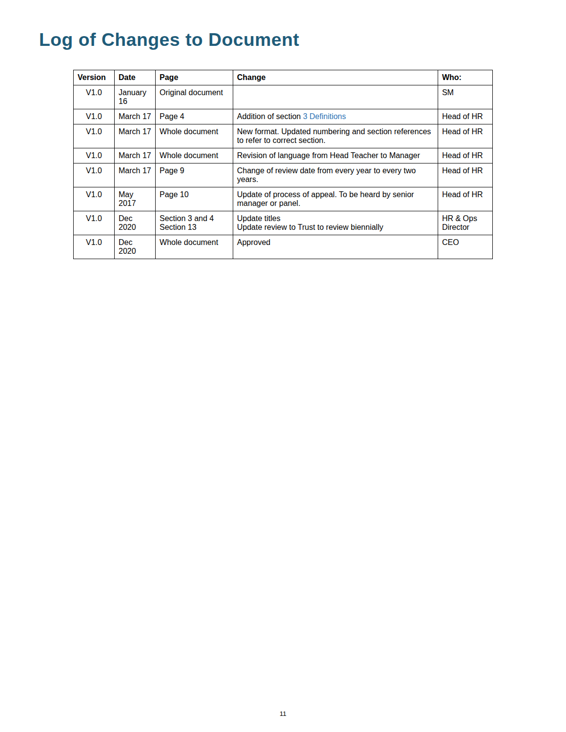Log of Changes to Document
| Version | Date | Page | Change | Who: |
| --- | --- | --- | --- | --- |
| V1.0 | January 16 | Original document | | SM |
| V1.0 | March 17 | Page 4 | Addition of section 3 Definitions | Head of HR |
| V1.0 | March 17 | Whole document | New format. Updated numbering and section references to refer to correct section. | Head of HR |
| V1.0 | March 17 | Whole document | Revision of language from Head Teacher to Manager | Head of HR |
| V1.0 | March 17 | Page 9 | Change of review date from every year to every two years. | Head of HR |
| V1.0 | May 2017 | Page 10 | Update of process of appeal. To be heard by senior manager or panel. | Head of HR |
| V1.0 | Dec 2020 | Section 3 and 4 Section 13 | Update titles Update review to Trust to review biennially | HR & Ops Director |
| V1.0 | Dec 2020 | Whole document | Approved | CEO |
11